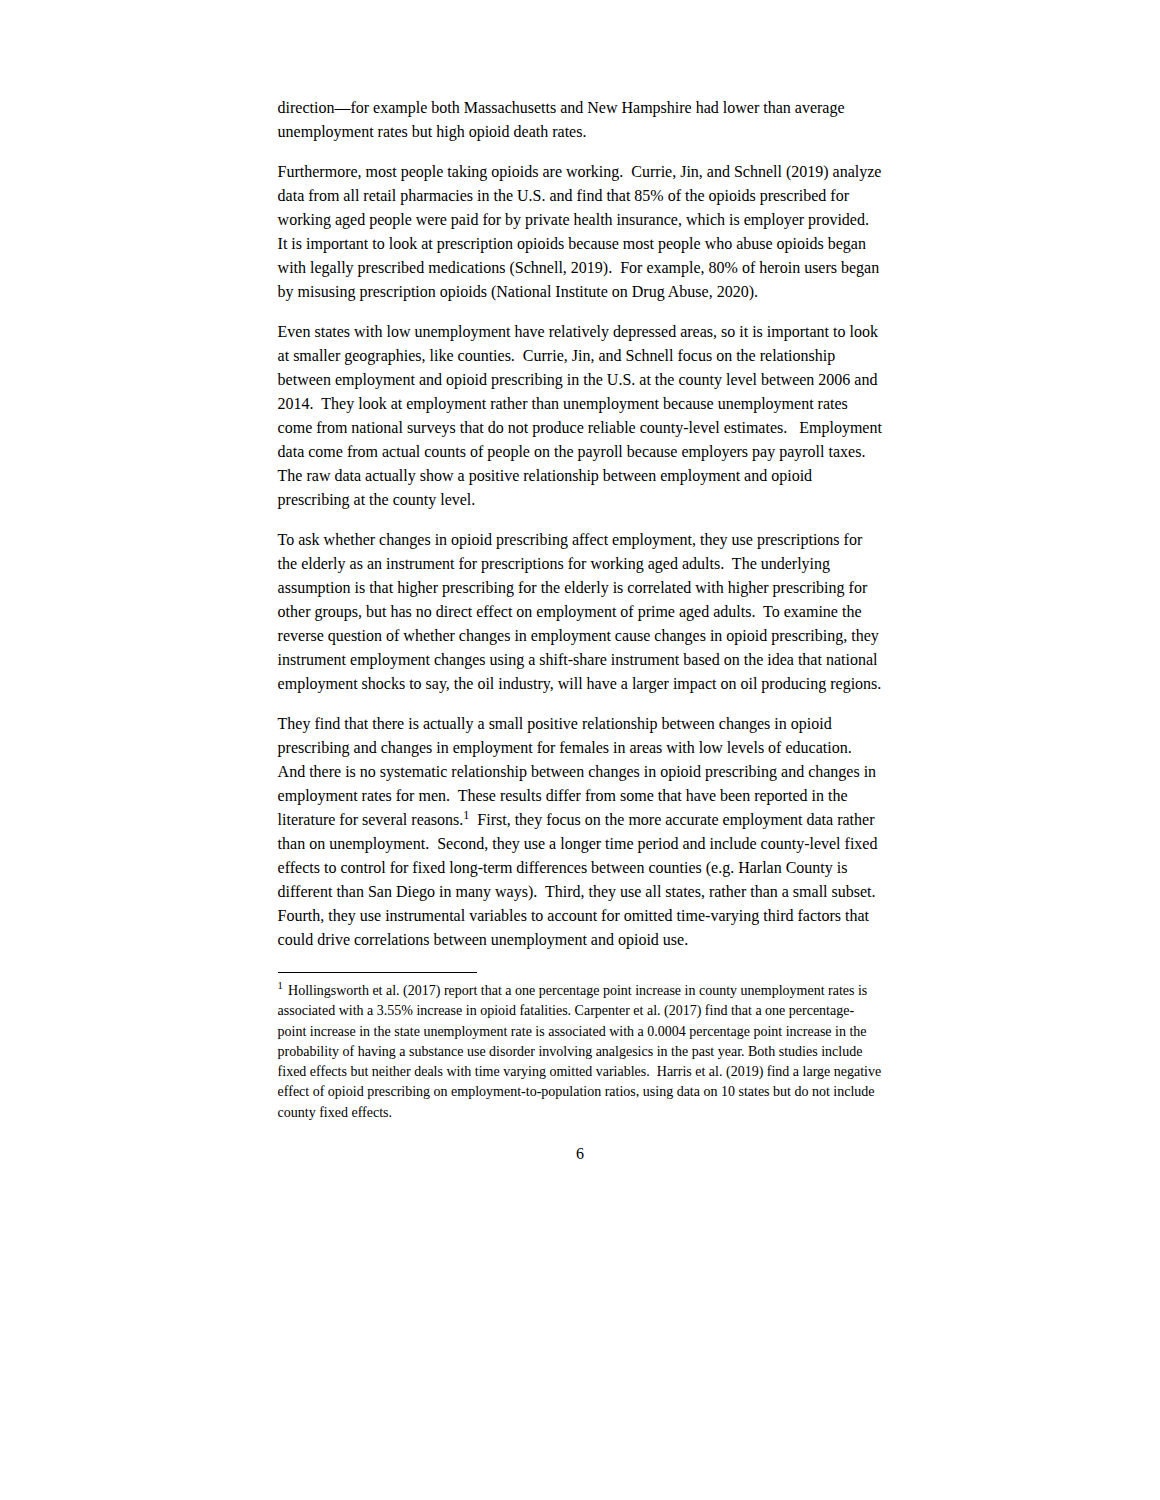direction—for example both Massachusetts and New Hampshire had lower than average unemployment rates but high opioid death rates.
Furthermore, most people taking opioids are working. Currie, Jin, and Schnell (2019) analyze data from all retail pharmacies in the U.S. and find that 85% of the opioids prescribed for working aged people were paid for by private health insurance, which is employer provided. It is important to look at prescription opioids because most people who abuse opioids began with legally prescribed medications (Schnell, 2019). For example, 80% of heroin users began by misusing prescription opioids (National Institute on Drug Abuse, 2020).
Even states with low unemployment have relatively depressed areas, so it is important to look at smaller geographies, like counties. Currie, Jin, and Schnell focus on the relationship between employment and opioid prescribing in the U.S. at the county level between 2006 and 2014. They look at employment rather than unemployment because unemployment rates come from national surveys that do not produce reliable county-level estimates. Employment data come from actual counts of people on the payroll because employers pay payroll taxes. The raw data actually show a positive relationship between employment and opioid prescribing at the county level.
To ask whether changes in opioid prescribing affect employment, they use prescriptions for the elderly as an instrument for prescriptions for working aged adults. The underlying assumption is that higher prescribing for the elderly is correlated with higher prescribing for other groups, but has no direct effect on employment of prime aged adults. To examine the reverse question of whether changes in employment cause changes in opioid prescribing, they instrument employment changes using a shift-share instrument based on the idea that national employment shocks to say, the oil industry, will have a larger impact on oil producing regions.
They find that there is actually a small positive relationship between changes in opioid prescribing and changes in employment for females in areas with low levels of education. And there is no systematic relationship between changes in opioid prescribing and changes in employment rates for men. These results differ from some that have been reported in the literature for several reasons.1 First, they focus on the more accurate employment data rather than on unemployment. Second, they use a longer time period and include county-level fixed effects to control for fixed long-term differences between counties (e.g. Harlan County is different than San Diego in many ways). Third, they use all states, rather than a small subset. Fourth, they use instrumental variables to account for omitted time-varying third factors that could drive correlations between unemployment and opioid use.
1 Hollingsworth et al. (2017) report that a one percentage point increase in county unemployment rates is associated with a 3.55% increase in opioid fatalities. Carpenter et al. (2017) find that a one percentage-point increase in the state unemployment rate is associated with a 0.0004 percentage point increase in the probability of having a substance use disorder involving analgesics in the past year. Both studies include fixed effects but neither deals with time varying omitted variables. Harris et al. (2019) find a large negative effect of opioid prescribing on employment-to-population ratios, using data on 10 states but do not include county fixed effects.
6